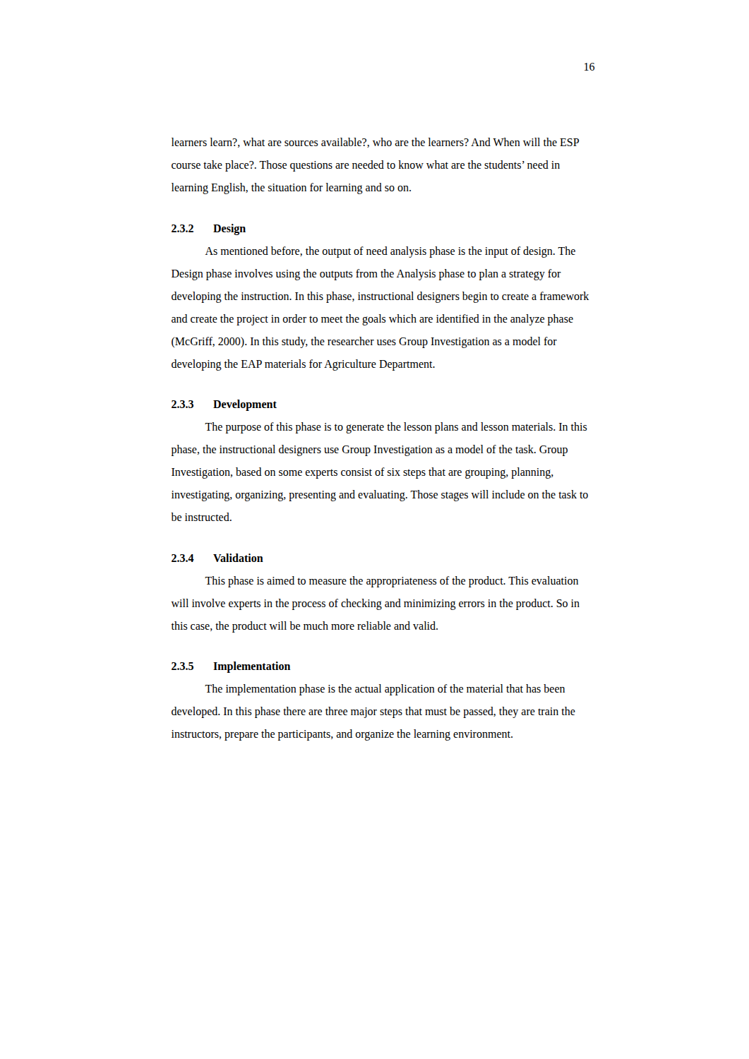16
learners learn?, what are sources available?, who are the learners? And When will the ESP course take place?. Those questions are needed to know what are the students’ need in learning English, the situation for learning and so on.
2.3.2 Design
As mentioned before, the output of need analysis phase is the input of design. The Design phase involves using the outputs from the Analysis phase to plan a strategy for developing the instruction. In this phase, instructional designers begin to create a framework and create the project in order to meet the goals which are identified in the analyze phase (McGriff, 2000). In this study, the researcher uses Group Investigation as a model for developing the EAP materials for Agriculture Department.
2.3.3 Development
The purpose of this phase is to generate the lesson plans and lesson materials. In this phase, the instructional designers use Group Investigation as a model of the task. Group Investigation, based on some experts consist of six steps that are grouping, planning, investigating, organizing, presenting and evaluating. Those stages will include on the task to be instructed.
2.3.4 Validation
This phase is aimed to measure the appropriateness of the product. This evaluation will involve experts in the process of checking and minimizing errors in the product. So in this case, the product will be much more reliable and valid.
2.3.5 Implementation
The implementation phase is the actual application of the material that has been developed. In this phase there are three major steps that must be passed, they are train the instructors, prepare the participants, and organize the learning environment.